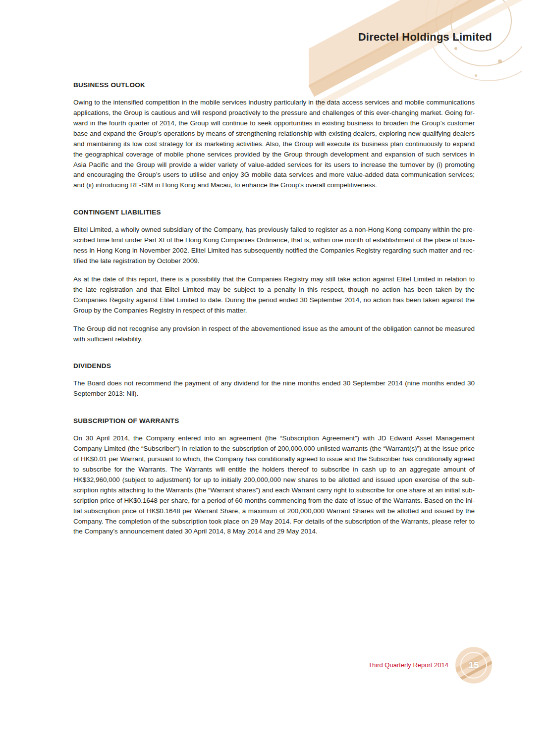Directel Holdings Limited
BUSINESS OUTLOOK
Owing to the intensified competition in the mobile services industry particularly in the data access services and mobile communications applications, the Group is cautious and will respond proactively to the pressure and challenges of this ever-changing market. Going forward in the fourth quarter of 2014, the Group will continue to seek opportunities in existing business to broaden the Group’s customer base and expand the Group’s operations by means of strengthening relationship with existing dealers, exploring new qualifying dealers and maintaining its low cost strategy for its marketing activities. Also, the Group will execute its business plan continuously to expand the geographical coverage of mobile phone services provided by the Group through development and expansion of such services in Asia Pacific and the Group will provide a wider variety of value-added services for its users to increase the turnover by (i) promoting and encouraging the Group’s users to utilise and enjoy 3G mobile data services and more value-added data communication services; and (ii) introducing RF-SIM in Hong Kong and Macau, to enhance the Group’s overall competitiveness.
CONTINGENT LIABILITIES
Elitel Limited, a wholly owned subsidiary of the Company, has previously failed to register as a non-Hong Kong company within the prescribed time limit under Part XI of the Hong Kong Companies Ordinance, that is, within one month of establishment of the place of business in Hong Kong in November 2002. Elitel Limited has subsequently notified the Companies Registry regarding such matter and rectified the late registration by October 2009.
As at the date of this report, there is a possibility that the Companies Registry may still take action against Elitel Limited in relation to the late registration and that Elitel Limited may be subject to a penalty in this respect, though no action has been taken by the Companies Registry against Elitel Limited to date. During the period ended 30 September 2014, no action has been taken against the Group by the Companies Registry in respect of this matter.
The Group did not recognise any provision in respect of the abovementioned issue as the amount of the obligation cannot be measured with sufficient reliability.
DIVIDENDS
The Board does not recommend the payment of any dividend for the nine months ended 30 September 2014 (nine months ended 30 September 2013: Nil).
SUBSCRIPTION OF WARRANTS
On 30 April 2014, the Company entered into an agreement (the “Subscription Agreement”) with JD Edward Asset Management Company Limited (the “Subscriber”) in relation to the subscription of 200,000,000 unlisted warrants (the “Warrant(s)”) at the issue price of HK$0.01 per Warrant, pursuant to which, the Company has conditionally agreed to issue and the Subscriber has conditionally agreed to subscribe for the Warrants. The Warrants will entitle the holders thereof to subscribe in cash up to an aggregate amount of HK$32,960,000 (subject to adjustment) for up to initially 200,000,000 new shares to be allotted and issued upon exercise of the subscription rights attaching to the Warrants (the “Warrant shares”) and each Warrant carry right to subscribe for one share at an initial subscription price of HK$0.1648 per share, for a period of 60 months commencing from the date of issue of the Warrants. Based on the initial subscription price of HK$0.1648 per Warrant Share, a maximum of 200,000,000 Warrant Shares will be allotted and issued by the Company. The completion of the subscription took place on 29 May 2014. For details of the subscription of the Warrants, please refer to the Company’s announcement dated 30 April 2014, 8 May 2014 and 29 May 2014.
Third Quarterly Report 2014
15